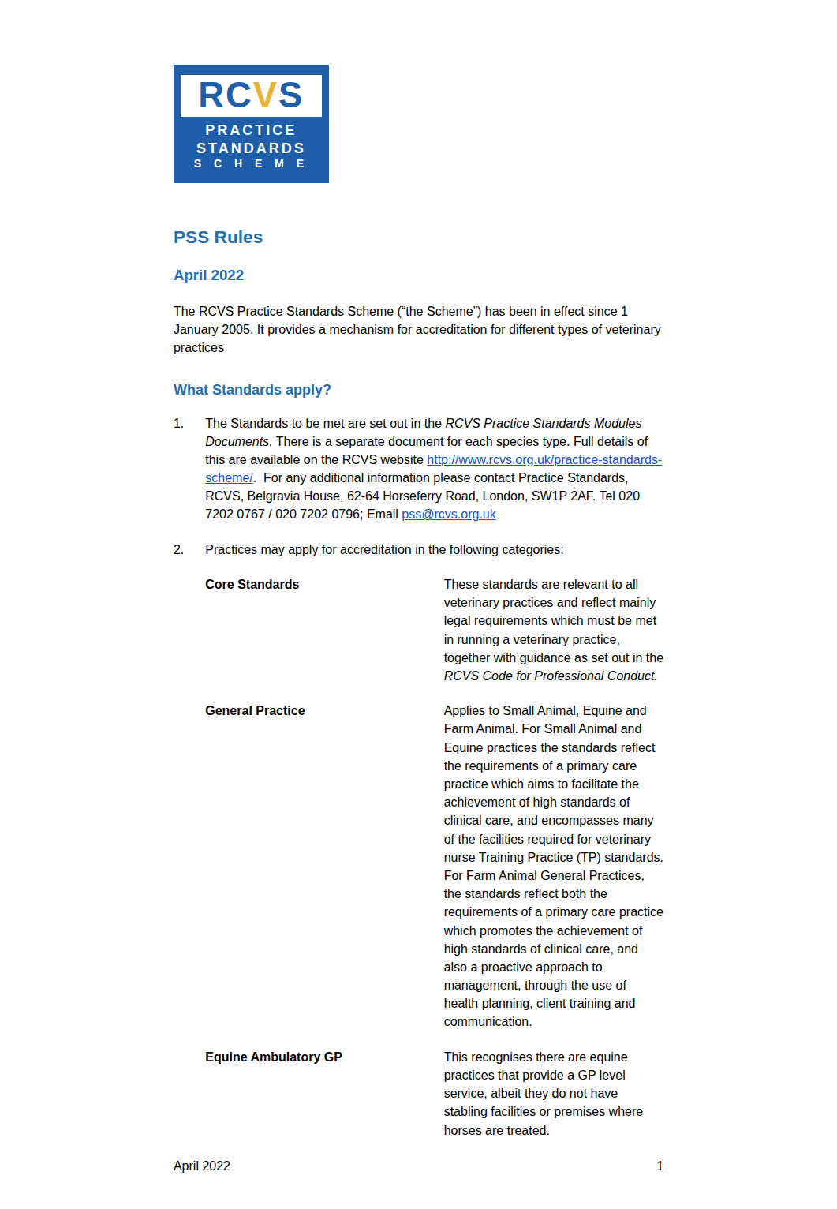RCVS
PRACTICE
STANDARDS
S C H E M E
PSS Rules
April 2022
The RCVS Practice Standards Scheme (“the Scheme”) has been in effect since 1 January 2005. It provides a mechanism for accreditation for different types of veterinary practices
What Standards apply?
The Standards to be met are set out in the RCVS Practice Standards Modules Documents. There is a separate document for each species type. Full details of this are available on the RCVS website http://www.rcvs.org.uk/practice-standards-scheme/. For any additional information please contact Practice Standards, RCVS, Belgravia House, 62-64 Horseferry Road, London, SW1P 2AF. Tel 020 7202 0767 / 020 7202 0796; Email pss@rcvs.org.uk
Practices may apply for accreditation in the following categories:
| Core Standards | These standards are relevant to all veterinary practices and reflect mainly legal requirements which must be met in running a veterinary practice, together with guidance as set out in the RCVS Code for Professional Conduct. |
| General Practice | Applies to Small Animal, Equine and Farm Animal. For Small Animal and Equine practices the standards reflect the requirements of a primary care practice which aims to facilitate the achievement of high standards of clinical care, and encompasses many of the facilities required for veterinary nurse Training Practice (TP) standards. For Farm Animal General Practices, the standards reflect both the requirements of a primary care practice which promotes the achievement of high standards of clinical care, and also a proactive approach to management, through the use of health planning, client training and communication. |
| Equine Ambulatory GP | This recognises there are equine practices that provide a GP level service, albeit they do not have stabling facilities or premises where horses are treated. |
April 2022 1